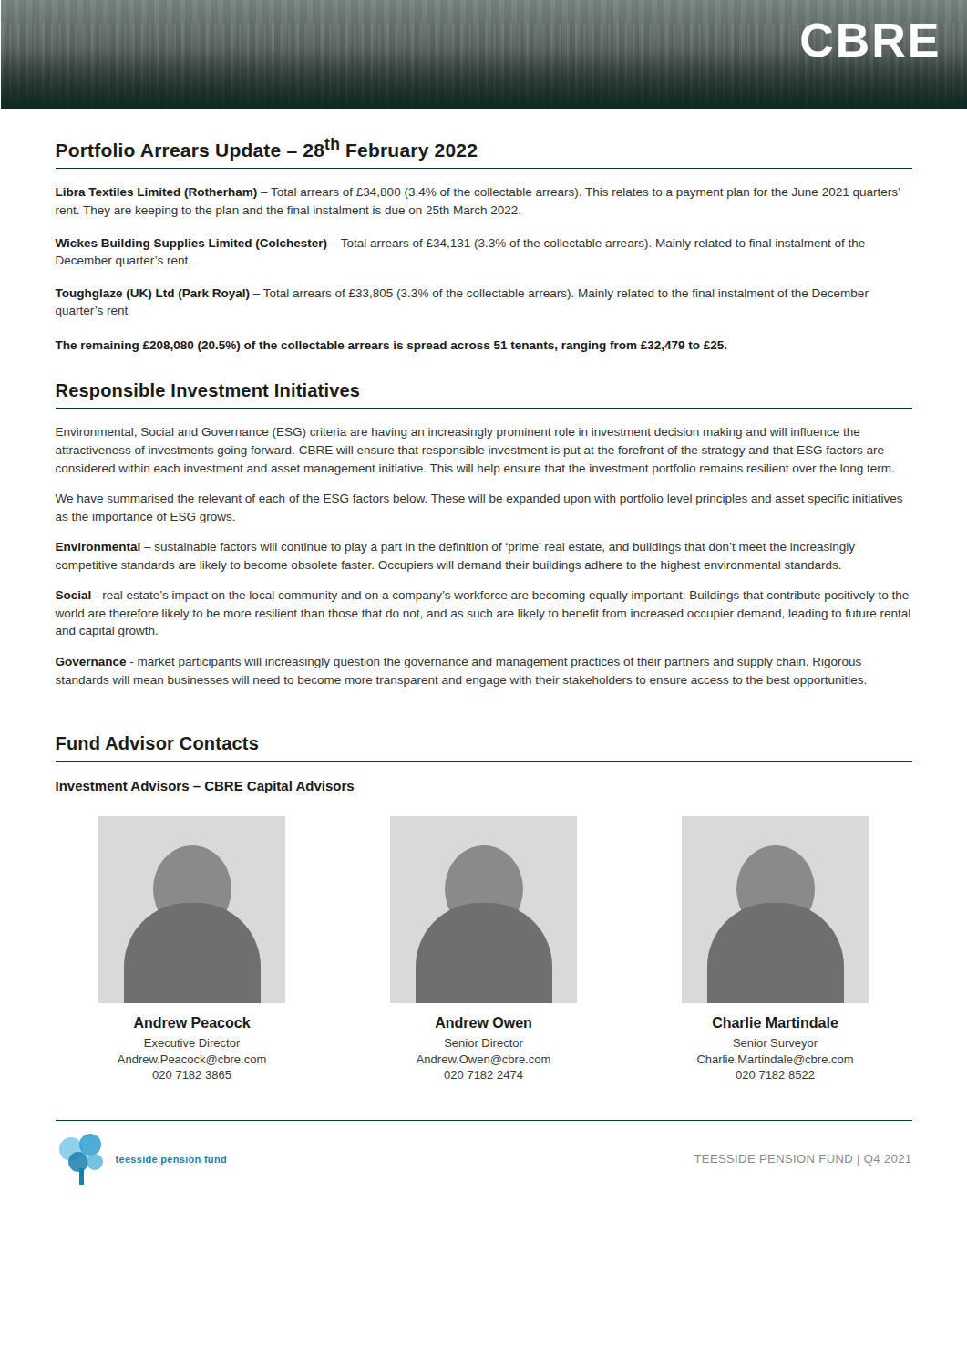CBRE
Portfolio Arrears Update – 28th February 2022
Libra Textiles Limited (Rotherham) – Total arrears of £34,800 (3.4% of the collectable arrears). This relates to a payment plan for the June 2021 quarters’ rent. They are keeping to the plan and the final instalment is due on 25th March 2022.
Wickes Building Supplies Limited (Colchester) – Total arrears of £34,131 (3.3% of the collectable arrears). Mainly related to final instalment of the December quarter’s rent.
Toughglaze (UK) Ltd (Park Royal) – Total arrears of £33,805 (3.3% of the collectable arrears). Mainly related to the final instalment of the December quarter’s rent
The remaining £208,080 (20.5%) of the collectable arrears is spread across 51 tenants, ranging from £32,479 to £25.
Responsible Investment Initiatives
Environmental, Social and Governance (ESG) criteria are having an increasingly prominent role in investment decision making and will influence the attractiveness of investments going forward. CBRE will ensure that responsible investment is put at the forefront of the strategy and that ESG factors are considered within each investment and asset management initiative. This will help ensure that the investment portfolio remains resilient over the long term.
We have summarised the relevant of each of the ESG factors below. These will be expanded upon with portfolio level principles and asset specific initiatives as the importance of ESG grows.
Environmental – sustainable factors will continue to play a part in the definition of ‘prime’ real estate, and buildings that don’t meet the increasingly competitive standards are likely to become obsolete faster. Occupiers will demand their buildings adhere to the highest environmental standards.
Social - real estate’s impact on the local community and on a company’s workforce are becoming equally important. Buildings that contribute positively to the world are therefore likely to be more resilient than those that do not, and as such are likely to benefit from increased occupier demand, leading to future rental and capital growth.
Governance - market participants will increasingly question the governance and management practices of their partners and supply chain. Rigorous standards will mean businesses will need to become more transparent and engage with their stakeholders to ensure access to the best opportunities.
Fund Advisor Contacts
Investment Advisors – CBRE Capital Advisors
Andrew Peacock
Executive Director
Andrew.Peacock@cbre.com
020 7182 3865
Andrew Owen
Senior Director
Andrew.Owen@cbre.com
020 7182 2474
Charlie Martindale
Senior Surveyor
Charlie.Martindale@cbre.com
020 7182 8522
teesside pension fund
TEESSIDE PENSION FUND | Q4 2021